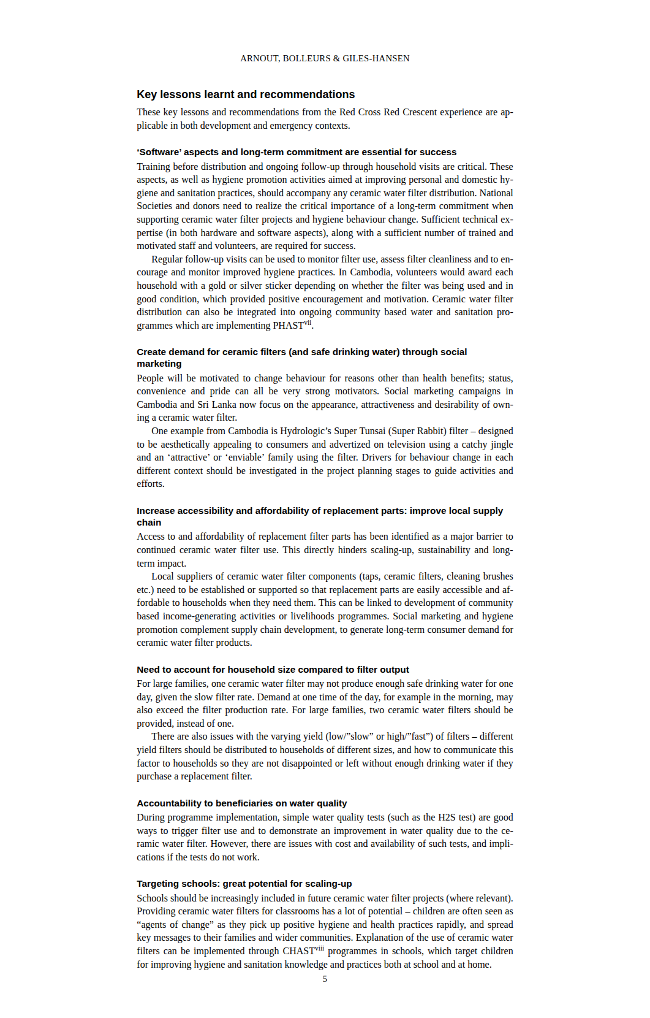ARNOUT, BOLLEURS & GILES-HANSEN
Key lessons learnt and recommendations
These key lessons and recommendations from the Red Cross Red Crescent experience are applicable in both development and emergency contexts.
‘Software’ aspects and long-term commitment are essential for success
Training before distribution and ongoing follow-up through household visits are critical. These aspects, as well as hygiene promotion activities aimed at improving personal and domestic hygiene and sanitation practices, should accompany any ceramic water filter distribution. National Societies and donors need to realize the critical importance of a long-term commitment when supporting ceramic water filter projects and hygiene behaviour change. Sufficient technical expertise (in both hardware and software aspects), along with a sufficient number of trained and motivated staff and volunteers, are required for success.
Regular follow-up visits can be used to monitor filter use, assess filter cleanliness and to encourage and monitor improved hygiene practices. In Cambodia, volunteers would award each household with a gold or silver sticker depending on whether the filter was being used and in good condition, which provided positive encouragement and motivation. Ceramic water filter distribution can also be integrated into ongoing community based water and sanitation programmes which are implementing PHASTvii.
Create demand for ceramic filters (and safe drinking water) through social marketing
People will be motivated to change behaviour for reasons other than health benefits; status, convenience and pride can all be very strong motivators. Social marketing campaigns in Cambodia and Sri Lanka now focus on the appearance, attractiveness and desirability of owning a ceramic water filter.
One example from Cambodia is Hydrologic’s Super Tunsai (Super Rabbit) filter – designed to be aesthetically appealing to consumers and advertized on television using a catchy jingle and an ‘attractive’ or ‘enviable’ family using the filter. Drivers for behaviour change in each different context should be investigated in the project planning stages to guide activities and efforts.
Increase accessibility and affordability of replacement parts: improve local supply chain
Access to and affordability of replacement filter parts has been identified as a major barrier to continued ceramic water filter use. This directly hinders scaling-up, sustainability and long-term impact.
Local suppliers of ceramic water filter components (taps, ceramic filters, cleaning brushes etc.) need to be established or supported so that replacement parts are easily accessible and affordable to households when they need them. This can be linked to development of community based income-generating activities or livelihoods programmes. Social marketing and hygiene promotion complement supply chain development, to generate long-term consumer demand for ceramic water filter products.
Need to account for household size compared to filter output
For large families, one ceramic water filter may not produce enough safe drinking water for one day, given the slow filter rate. Demand at one time of the day, for example in the morning, may also exceed the filter production rate. For large families, two ceramic water filters should be provided, instead of one.
There are also issues with the varying yield (low/”slow” or high/”fast”) of filters – different yield filters should be distributed to households of different sizes, and how to communicate this factor to households so they are not disappointed or left without enough drinking water if they purchase a replacement filter.
Accountability to beneficiaries on water quality
During programme implementation, simple water quality tests (such as the H2S test) are good ways to trigger filter use and to demonstrate an improvement in water quality due to the ceramic water filter. However, there are issues with cost and availability of such tests, and implications if the tests do not work.
Targeting schools: great potential for scaling-up
Schools should be increasingly included in future ceramic water filter projects (where relevant). Providing ceramic water filters for classrooms has a lot of potential – children are often seen as “agents of change” as they pick up positive hygiene and health practices rapidly, and spread key messages to their families and wider communities. Explanation of the use of ceramic water filters can be implemented through CHASTviii programmes in schools, which target children for improving hygiene and sanitation knowledge and practices both at school and at home.
5